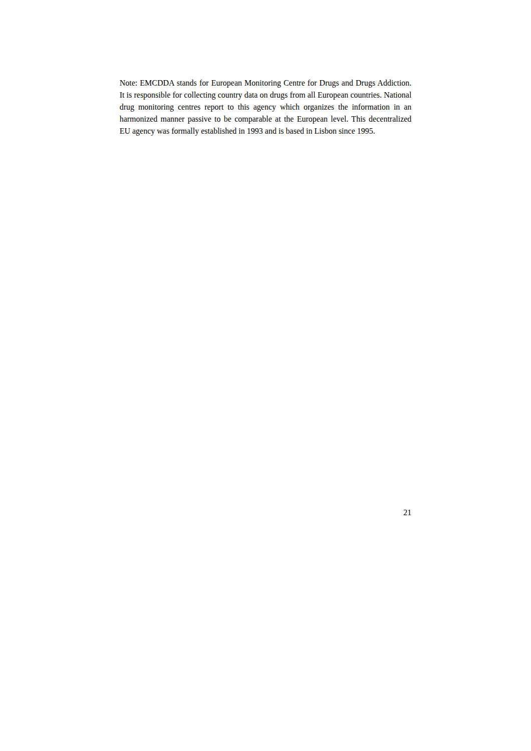Note: EMCDDA stands for European Monitoring Centre for Drugs and Drugs Addiction. It is responsible for collecting country data on drugs from all European countries. National drug monitoring centres report to this agency which organizes the information in an harmonized manner passive to be comparable at the European level. This decentralized EU agency was formally established in 1993 and is based in Lisbon since 1995.
21